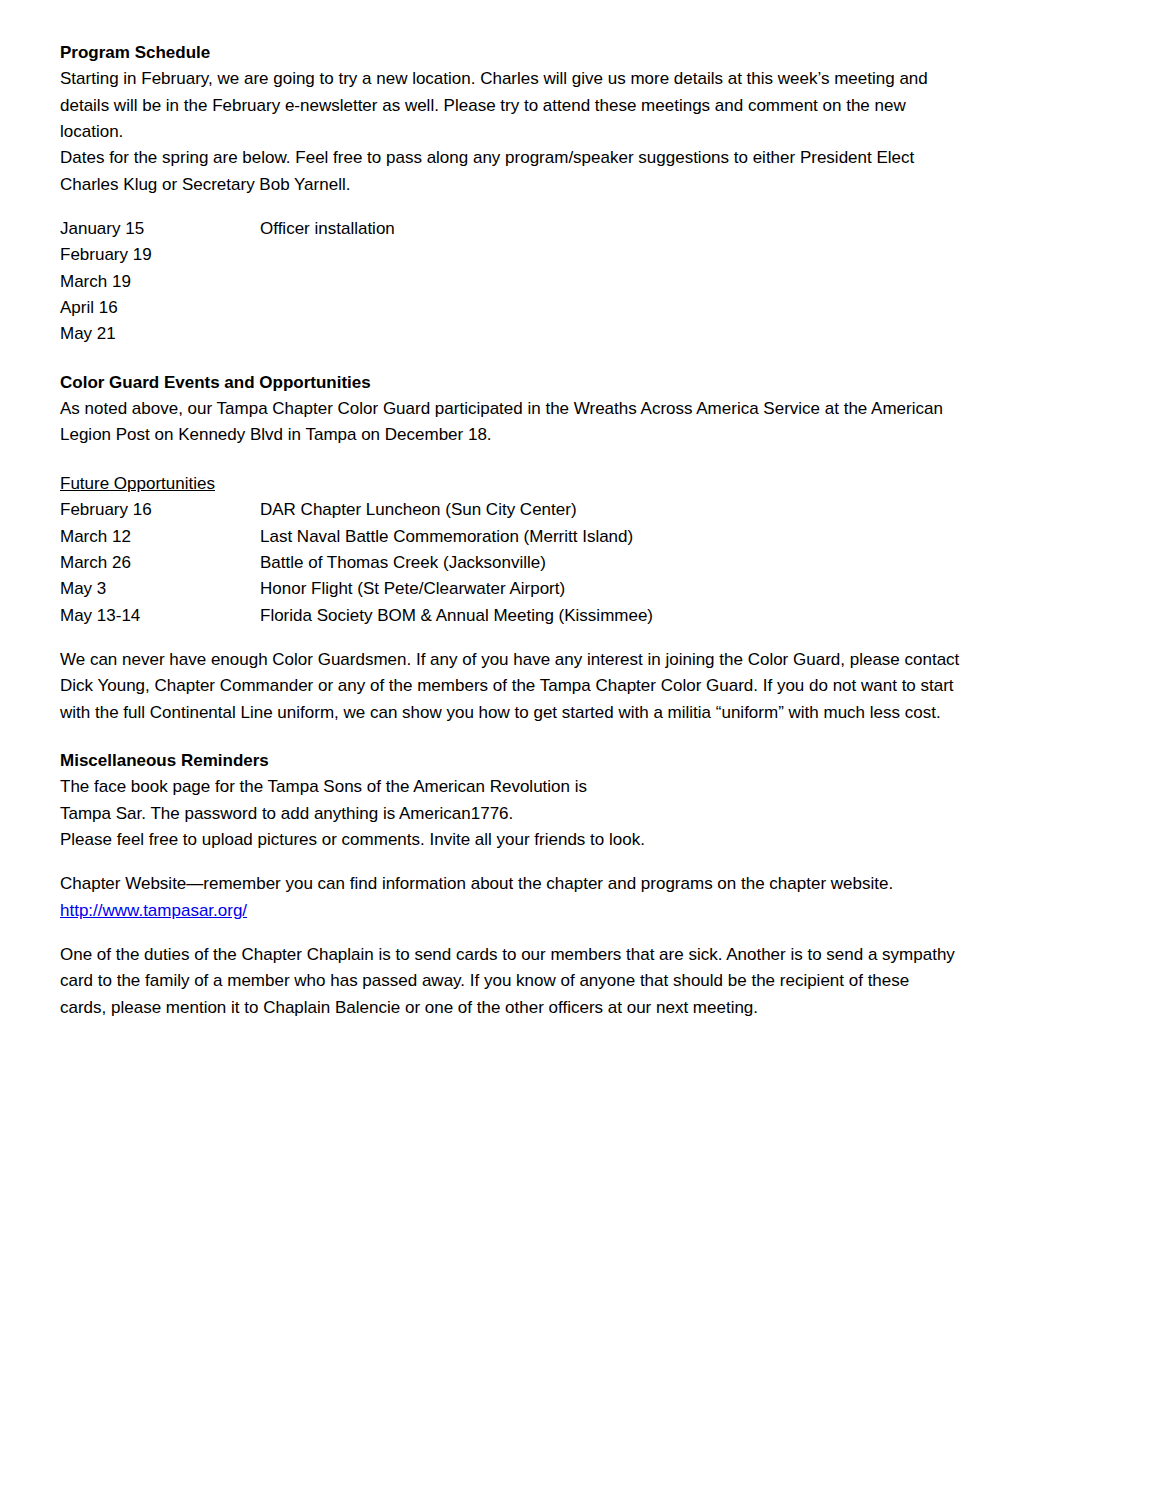Program Schedule
Starting in February, we are going to try a new location. Charles will give us more details at this week’s meeting and details will be in the February e-newsletter as well. Please try to attend these meetings and comment on the new location.
Dates for the spring are below. Feel free to pass along any program/speaker suggestions to either President Elect Charles Klug or Secretary Bob Yarnell.
| January 15 | Officer installation |
| February 19 | |
| March 19 | |
| April 16 | |
| May 21 | |
Color Guard Events and Opportunities
As noted above, our Tampa Chapter Color Guard participated in the Wreaths Across America Service at the American Legion Post on Kennedy Blvd in Tampa on December 18.
Future Opportunities
| February 16 | DAR Chapter Luncheon (Sun City Center) |
| March 12 | Last Naval Battle Commemoration (Merritt Island) |
| March 26 | Battle of Thomas Creek (Jacksonville) |
| May 3 | Honor Flight (St Pete/Clearwater Airport) |
| May 13-14 | Florida Society BOM & Annual Meeting (Kissimmee) |
We can never have enough Color Guardsmen. If any of you have any interest in joining the Color Guard, please contact Dick Young, Chapter Commander or any of the members of the Tampa Chapter Color Guard. If you do not want to start with the full Continental Line uniform, we can show you how to get started with a militia “uniform” with much less cost.
Miscellaneous Reminders
The face book page for the Tampa Sons of the American Revolution is
Tampa Sar. The password to add anything is American1776.
Please feel free to upload pictures or comments. Invite all your friends to look.
Chapter Website—remember you can find information about the chapter and programs on the chapter website. http://www.tampasar.org/
One of the duties of the Chapter Chaplain is to send cards to our members that are sick. Another is to send a sympathy card to the family of a member who has passed away. If you know of anyone that should be the recipient of these cards, please mention it to Chaplain Balencie or one of the other officers at our next meeting.